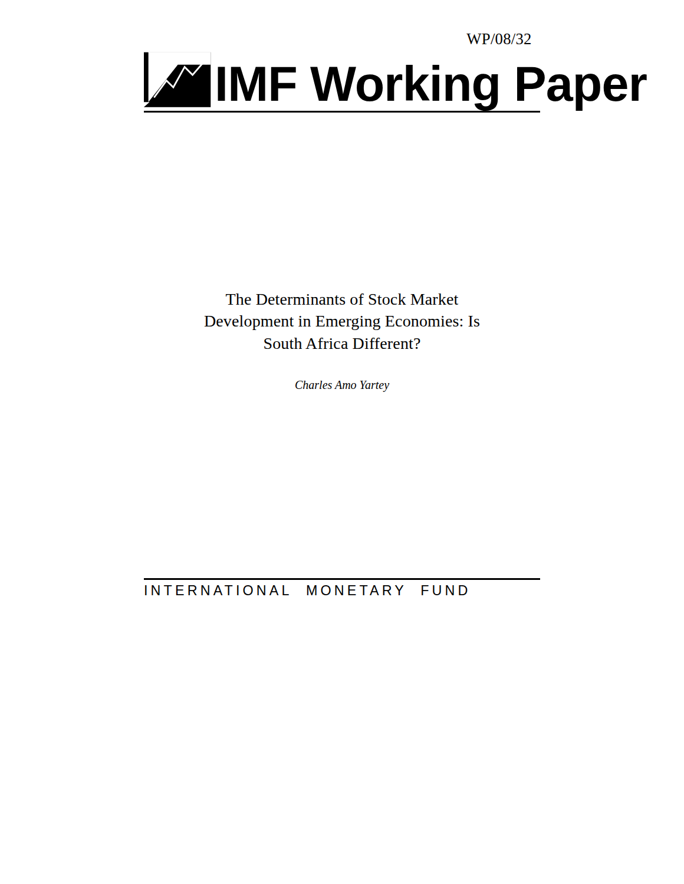WP/08/32
IMF Working Paper
The Determinants of Stock Market
Development in Emerging Economies: Is
South Africa Different?
Charles Amo Yartey
INTERNATIONAL MONETARY FUND